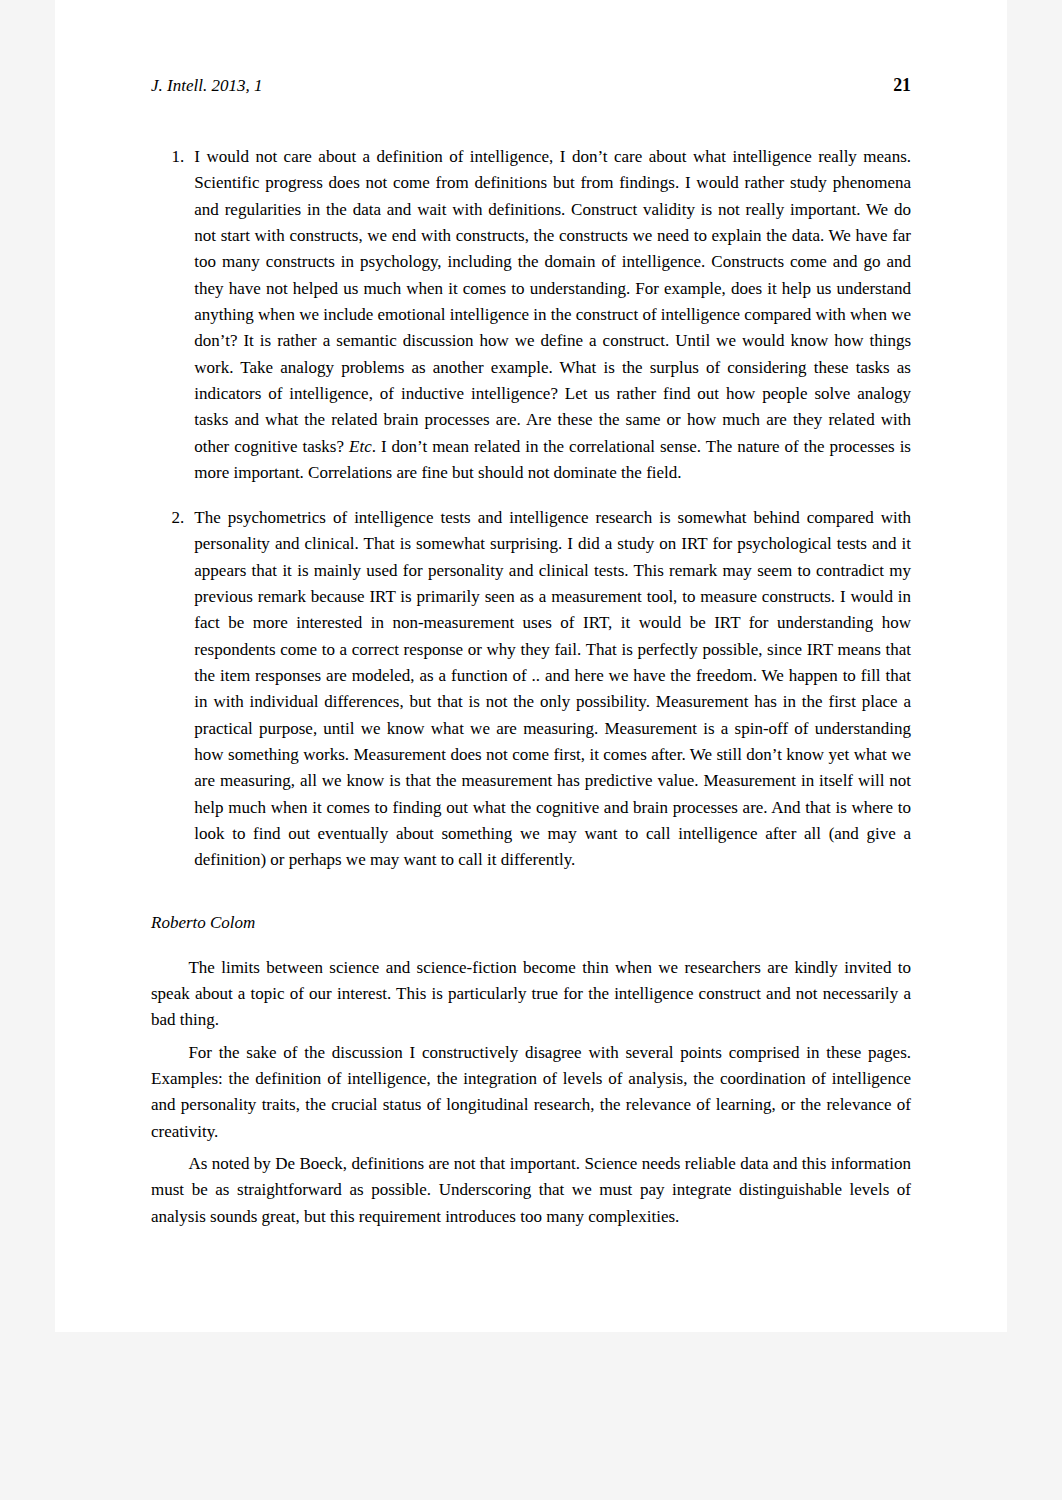J. Intell. 2013, 1 21
I would not care about a definition of intelligence, I don’t care about what intelligence really means. Scientific progress does not come from definitions but from findings. I would rather study phenomena and regularities in the data and wait with definitions. Construct validity is not really important. We do not start with constructs, we end with constructs, the constructs we need to explain the data. We have far too many constructs in psychology, including the domain of intelligence. Constructs come and go and they have not helped us much when it comes to understanding. For example, does it help us understand anything when we include emotional intelligence in the construct of intelligence compared with when we don’t? It is rather a semantic discussion how we define a construct. Until we would know how things work. Take analogy problems as another example. What is the surplus of considering these tasks as indicators of intelligence, of inductive intelligence? Let us rather find out how people solve analogy tasks and what the related brain processes are. Are these the same or how much are they related with other cognitive tasks? Etc. I don’t mean related in the correlational sense. The nature of the processes is more important. Correlations are fine but should not dominate the field.
The psychometrics of intelligence tests and intelligence research is somewhat behind compared with personality and clinical. That is somewhat surprising. I did a study on IRT for psychological tests and it appears that it is mainly used for personality and clinical tests. This remark may seem to contradict my previous remark because IRT is primarily seen as a measurement tool, to measure constructs. I would in fact be more interested in non-measurement uses of IRT, it would be IRT for understanding how respondents come to a correct response or why they fail. That is perfectly possible, since IRT means that the item responses are modeled, as a function of .. and here we have the freedom. We happen to fill that in with individual differences, but that is not the only possibility. Measurement has in the first place a practical purpose, until we know what we are measuring. Measurement is a spin-off of understanding how something works. Measurement does not come first, it comes after. We still don’t know yet what we are measuring, all we know is that the measurement has predictive value. Measurement in itself will not help much when it comes to finding out what the cognitive and brain processes are. And that is where to look to find out eventually about something we may want to call intelligence after all (and give a definition) or perhaps we may want to call it differently.
Roberto Colom
The limits between science and science-fiction become thin when we researchers are kindly invited to speak about a topic of our interest. This is particularly true for the intelligence construct and not necessarily a bad thing.
For the sake of the discussion I constructively disagree with several points comprised in these pages. Examples: the definition of intelligence, the integration of levels of analysis, the coordination of intelligence and personality traits, the crucial status of longitudinal research, the relevance of learning, or the relevance of creativity.
As noted by De Boeck, definitions are not that important. Science needs reliable data and this information must be as straightforward as possible. Underscoring that we must pay integrate distinguishable levels of analysis sounds great, but this requirement introduces too many complexities.